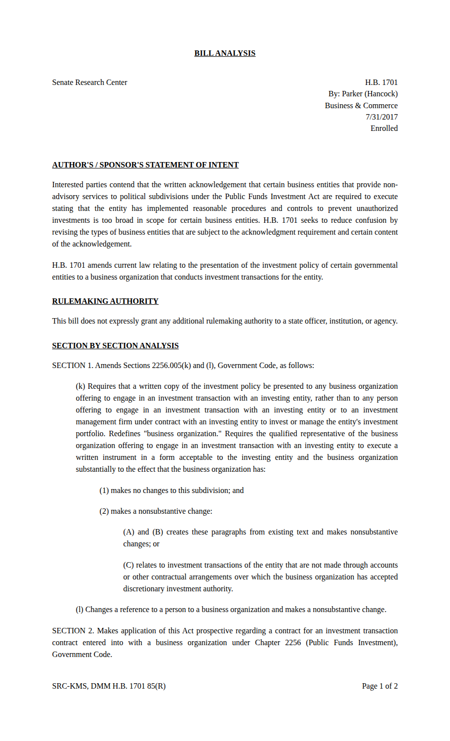BILL ANALYSIS
Senate Research Center
H.B. 1701
By: Parker (Hancock)
Business & Commerce
7/31/2017
Enrolled
AUTHOR'S / SPONSOR'S STATEMENT OF INTENT
Interested parties contend that the written acknowledgement that certain business entities that provide non-advisory services to political subdivisions under the Public Funds Investment Act are required to execute stating that the entity has implemented reasonable procedures and controls to prevent unauthorized investments is too broad in scope for certain business entities. H.B. 1701 seeks to reduce confusion by revising the types of business entities that are subject to the acknowledgment requirement and certain content of the acknowledgement.
H.B. 1701 amends current law relating to the presentation of the investment policy of certain governmental entities to a business organization that conducts investment transactions for the entity.
RULEMAKING AUTHORITY
This bill does not expressly grant any additional rulemaking authority to a state officer, institution, or agency.
SECTION BY SECTION ANALYSIS
SECTION 1. Amends Sections 2256.005(k) and (l), Government Code, as follows:
(k) Requires that a written copy of the investment policy be presented to any business organization offering to engage in an investment transaction with an investing entity, rather than to any person offering to engage in an investment transaction with an investing entity or to an investment management firm under contract with an investing entity to invest or manage the entity's investment portfolio. Redefines "business organization." Requires the qualified representative of the business organization offering to engage in an investment transaction with an investing entity to execute a written instrument in a form acceptable to the investing entity and the business organization substantially to the effect that the business organization has:
(1) makes no changes to this subdivision; and
(2) makes a nonsubstantive change:
(A) and (B) creates these paragraphs from existing text and makes nonsubstantive changes; or
(C) relates to investment transactions of the entity that are not made through accounts or other contractual arrangements over which the business organization has accepted discretionary investment authority.
(l) Changes a reference to a person to a business organization and makes a nonsubstantive change.
SECTION 2. Makes application of this Act prospective regarding a contract for an investment transaction contract entered into with a business organization under Chapter 2256 (Public Funds Investment), Government Code.
SRC-KMS, DMM H.B. 1701 85(R)
Page 1 of 2